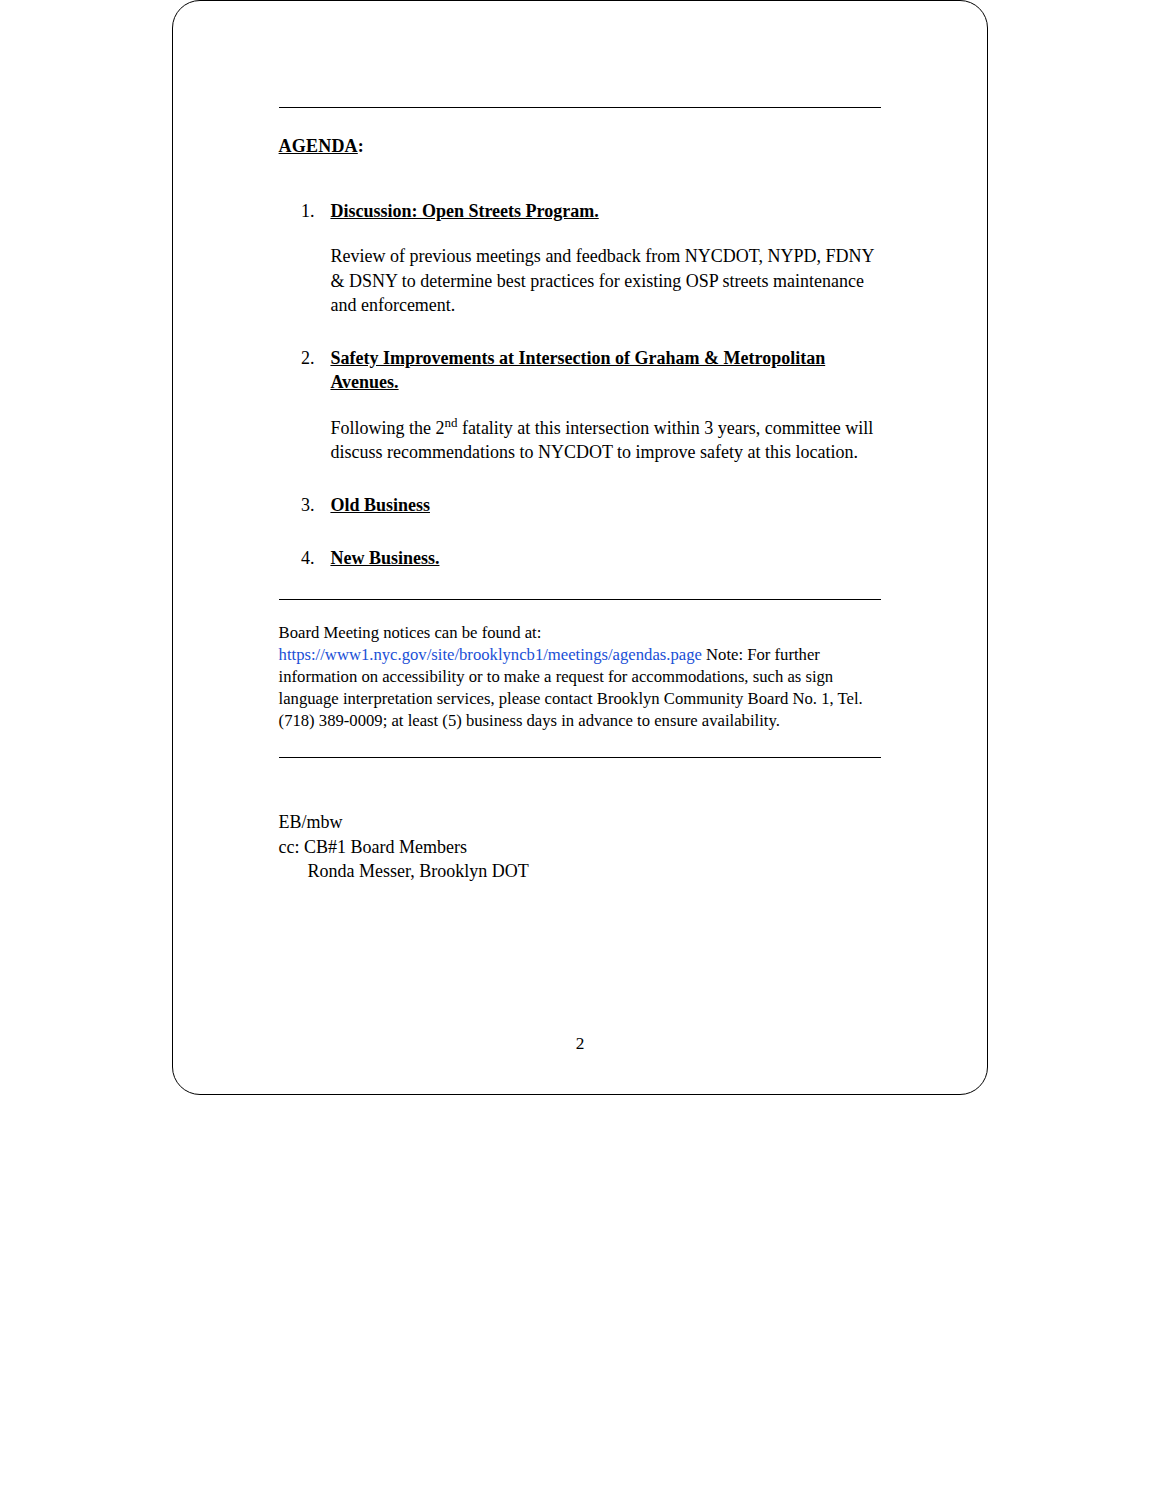AGENDA:
Discussion: Open Streets Program.
Review of previous meetings and feedback from NYCDOT, NYPD, FDNY & DSNY to determine best practices for existing OSP streets maintenance and enforcement.
Safety Improvements at Intersection of Graham & Metropolitan Avenues.
Following the 2nd fatality at this intersection within 3 years, committee will discuss recommendations to NYCDOT to improve safety at this location.
Old Business
New Business.
Board Meeting notices can be found at:
https://www1.nyc.gov/site/brooklyncb1/meetings/agendas.page Note: For further information on accessibility or to make a request for accommodations, such as sign language interpretation services, please contact Brooklyn Community Board No. 1, Tel. (718) 389-0009; at least (5) business days in advance to ensure availability.
EB/mbw
cc: CB#1 Board Members
Ronda Messer, Brooklyn DOT
2